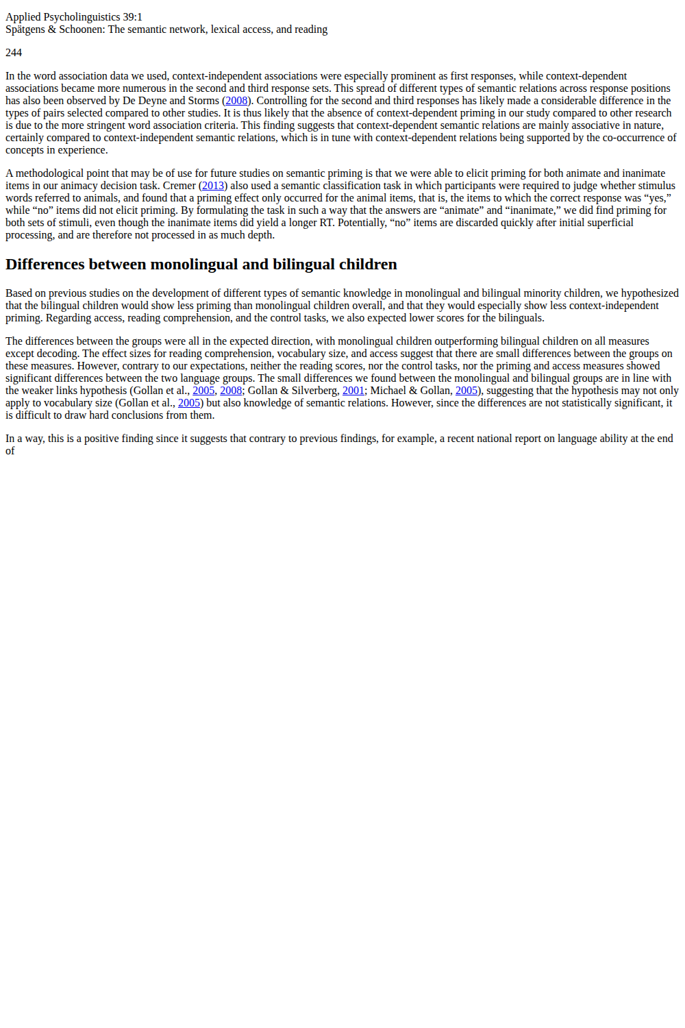Applied Psycholinguistics 39:1
Spätgens & Schoonen: The semantic network, lexical access, and reading
244
In the word association data we used, context-independent associations were especially prominent as first responses, while context-dependent associations became more numerous in the second and third response sets. This spread of different types of semantic relations across response positions has also been observed by De Deyne and Storms (2008). Controlling for the second and third responses has likely made a considerable difference in the types of pairs selected compared to other studies. It is thus likely that the absence of context-dependent priming in our study compared to other research is due to the more stringent word association criteria. This finding suggests that context-dependent semantic relations are mainly associative in nature, certainly compared to context-independent semantic relations, which is in tune with context-dependent relations being supported by the co-occurrence of concepts in experience.
A methodological point that may be of use for future studies on semantic priming is that we were able to elicit priming for both animate and inanimate items in our animacy decision task. Cremer (2013) also used a semantic classification task in which participants were required to judge whether stimulus words referred to animals, and found that a priming effect only occurred for the animal items, that is, the items to which the correct response was “yes,” while “no” items did not elicit priming. By formulating the task in such a way that the answers are “animate” and “inanimate,” we did find priming for both sets of stimuli, even though the inanimate items did yield a longer RT. Potentially, “no” items are discarded quickly after initial superficial processing, and are therefore not processed in as much depth.
Differences between monolingual and bilingual children
Based on previous studies on the development of different types of semantic knowledge in monolingual and bilingual minority children, we hypothesized that the bilingual children would show less priming than monolingual children overall, and that they would especially show less context-independent priming. Regarding access, reading comprehension, and the control tasks, we also expected lower scores for the bilinguals.
The differences between the groups were all in the expected direction, with monolingual children outperforming bilingual children on all measures except decoding. The effect sizes for reading comprehension, vocabulary size, and access suggest that there are small differences between the groups on these measures. However, contrary to our expectations, neither the reading scores, nor the control tasks, nor the priming and access measures showed significant differences between the two language groups. The small differences we found between the monolingual and bilingual groups are in line with the weaker links hypothesis (Gollan et al., 2005, 2008; Gollan & Silverberg, 2001; Michael & Gollan, 2005), suggesting that the hypothesis may not only apply to vocabulary size (Gollan et al., 2005) but also knowledge of semantic relations. However, since the differences are not statistically significant, it is difficult to draw hard conclusions from them.
In a way, this is a positive finding since it suggests that contrary to previous findings, for example, a recent national report on language ability at the end of